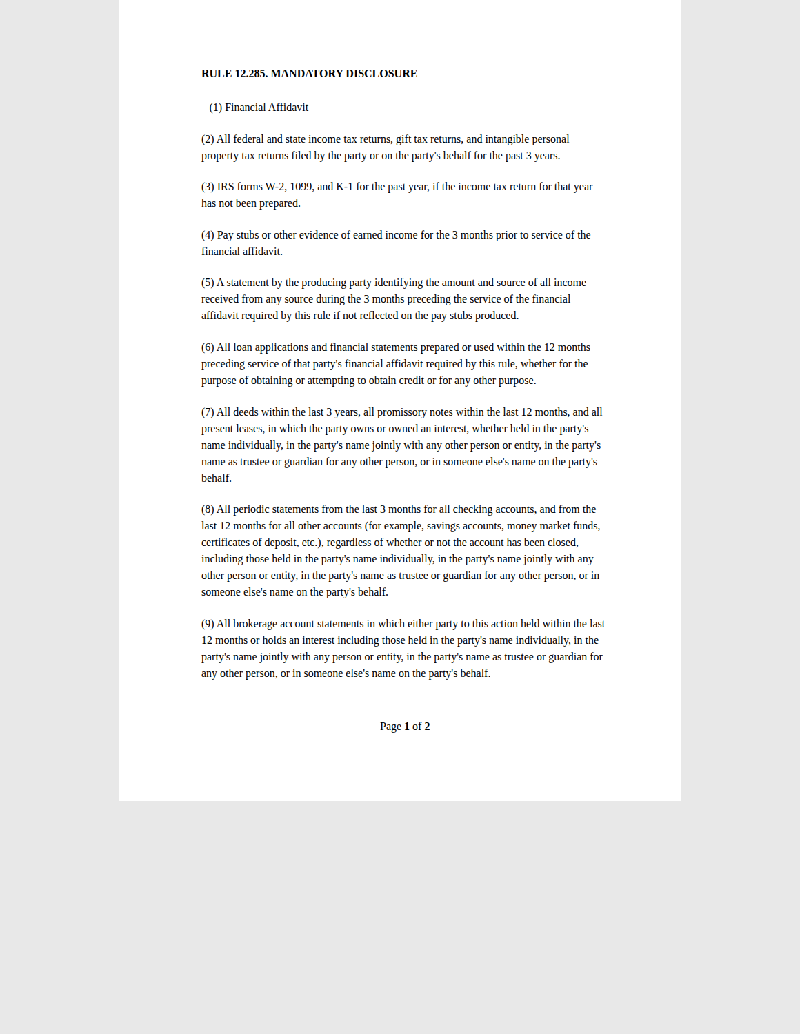RULE 12.285. MANDATORY DISCLOSURE
(1) Financial Affidavit
(2) All federal and state income tax returns, gift tax returns, and intangible personal property tax returns filed by the party or on the party's behalf for the past 3 years.
(3) IRS forms W-2, 1099, and K-1 for the past year, if the income tax return for that year has not been prepared.
(4) Pay stubs or other evidence of earned income for the 3 months prior to service of the financial affidavit.
(5) A statement by the producing party identifying the amount and source of all income received from any source during the 3 months preceding the service of the financial affidavit required by this rule if not reflected on the pay stubs produced.
(6) All loan applications and financial statements prepared or used within the 12 months preceding service of that party's financial affidavit required by this rule, whether for the purpose of obtaining or attempting to obtain credit or for any other purpose.
(7) All deeds within the last 3 years, all promissory notes within the last 12 months, and all present leases, in which the party owns or owned an interest, whether held in the party's name individually, in the party's name jointly with any other person or entity, in the party's name as trustee or guardian for any other person, or in someone else's name on the party's behalf.
(8) All periodic statements from the last 3 months for all checking accounts, and from the last 12 months for all other accounts (for example, savings accounts, money market funds, certificates of deposit, etc.), regardless of whether or not the account has been closed, including those held in the party's name individually, in the party's name jointly with any other person or entity, in the party's name as trustee or guardian for any other person, or in someone else's name on the party's behalf.
(9) All brokerage account statements in which either party to this action held within the last 12 months or holds an interest including those held in the party's name individually, in the party's name jointly with any person or entity, in the party's name as trustee or guardian for any other person, or in someone else's name on the party's behalf.
Page 1 of 2